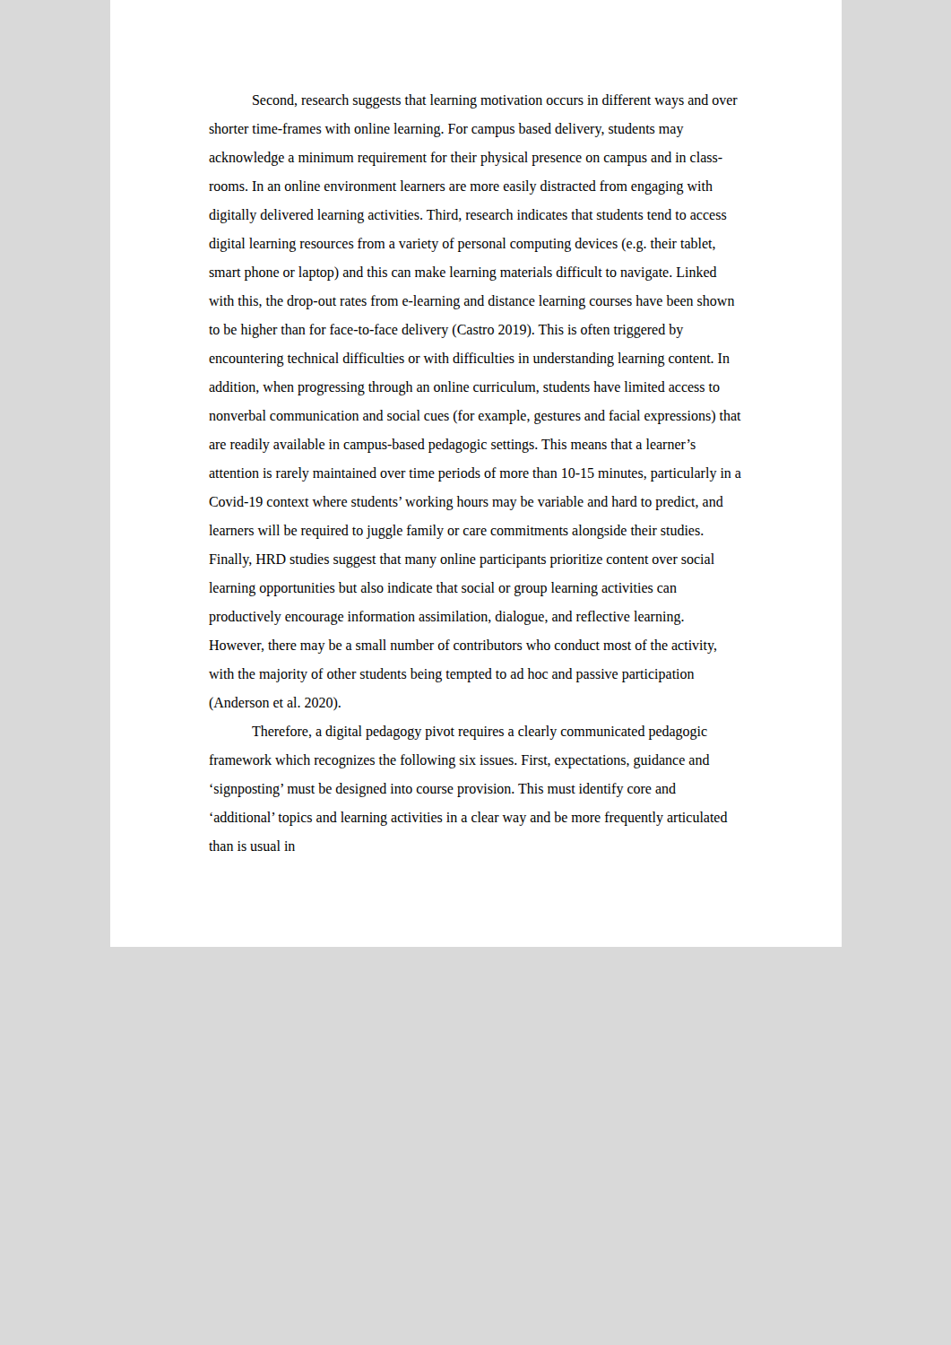Second, research suggests that learning motivation occurs in different ways and over shorter time-frames with online learning. For campus based delivery, students may acknowledge a minimum requirement for their physical presence on campus and in class-rooms. In an online environment learners are more easily distracted from engaging with digitally delivered learning activities. Third, research indicates that students tend to access digital learning resources from a variety of personal computing devices (e.g. their tablet, smart phone or laptop) and this can make learning materials difficult to navigate. Linked with this, the drop-out rates from e-learning and distance learning courses have been shown to be higher than for face-to-face delivery (Castro 2019). This is often triggered by encountering technical difficulties or with difficulties in understanding learning content. In addition, when progressing through an online curriculum, students have limited access to nonverbal communication and social cues (for example, gestures and facial expressions) that are readily available in campus-based pedagogic settings. This means that a learner’s attention is rarely maintained over time periods of more than 10-15 minutes, particularly in a Covid-19 context where students’ working hours may be variable and hard to predict, and learners will be required to juggle family or care commitments alongside their studies. Finally, HRD studies suggest that many online participants prioritize content over social learning opportunities but also indicate that social or group learning activities can productively encourage information assimilation, dialogue, and reflective learning. However, there may be a small number of contributors who conduct most of the activity, with the majority of other students being tempted to ad hoc and passive participation (Anderson et al. 2020).
Therefore, a digital pedagogy pivot requires a clearly communicated pedagogic framework which recognizes the following six issues. First, expectations, guidance and ‘signposting’ must be designed into course provision. This must identify core and ‘additional’ topics and learning activities in a clear way and be more frequently articulated than is usual in